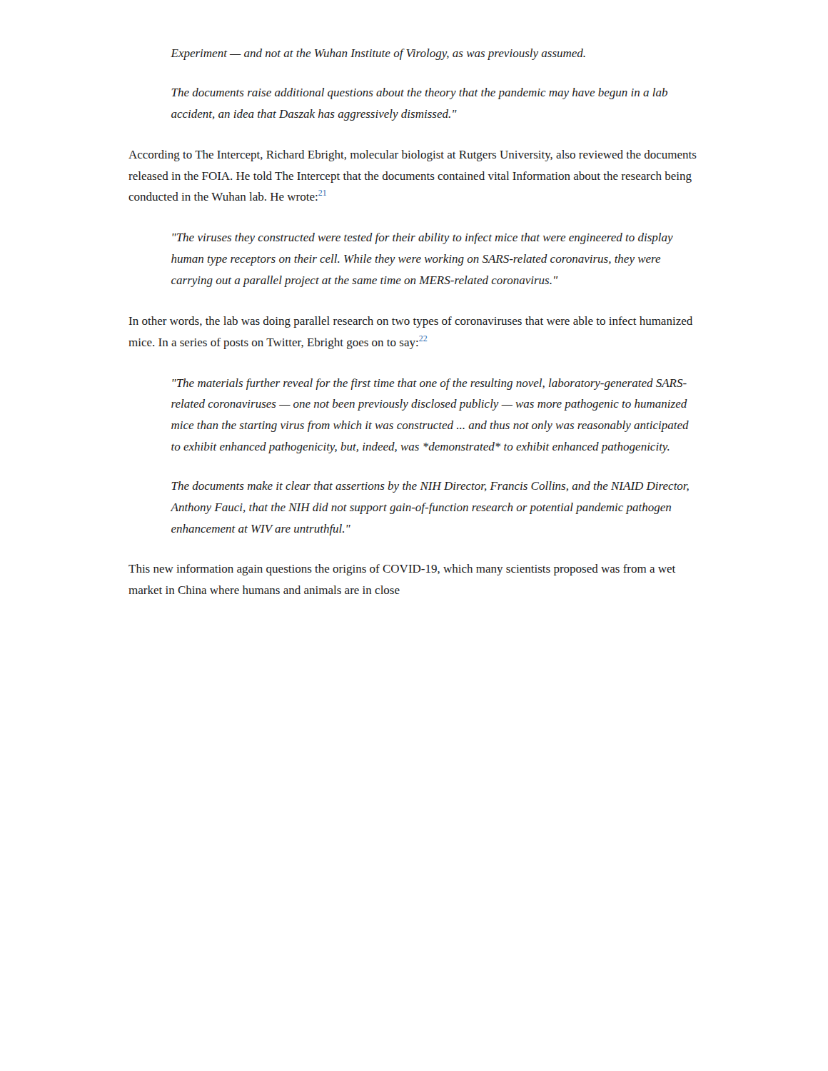Experiment — and not at the Wuhan Institute of Virology, as was previously assumed.
The documents raise additional questions about the theory that the pandemic may have begun in a lab accident, an idea that Daszak has aggressively dismissed."
According to The Intercept, Richard Ebright, molecular biologist at Rutgers University, also reviewed the documents released in the FOIA. He told The Intercept that the documents contained vital Information about the research being conducted in the Wuhan lab. He wrote:21
"The viruses they constructed were tested for their ability to infect mice that were engineered to display human type receptors on their cell. While they were working on SARS-related coronavirus, they were carrying out a parallel project at the same time on MERS-related coronavirus."
In other words, the lab was doing parallel research on two types of coronaviruses that were able to infect humanized mice. In a series of posts on Twitter, Ebright goes on to say:22
"The materials further reveal for the first time that one of the resulting novel, laboratory-generated SARS-related coronaviruses — one not been previously disclosed publicly — was more pathogenic to humanized mice than the starting virus from which it was constructed ... and thus not only was reasonably anticipated to exhibit enhanced pathogenicity, but, indeed, was *demonstrated* to exhibit enhanced pathogenicity.
The documents make it clear that assertions by the NIH Director, Francis Collins, and the NIAID Director, Anthony Fauci, that the NIH did not support gain-of-function research or potential pandemic pathogen enhancement at WIV are untruthful."
This new information again questions the origins of COVID-19, which many scientists proposed was from a wet market in China where humans and animals are in close